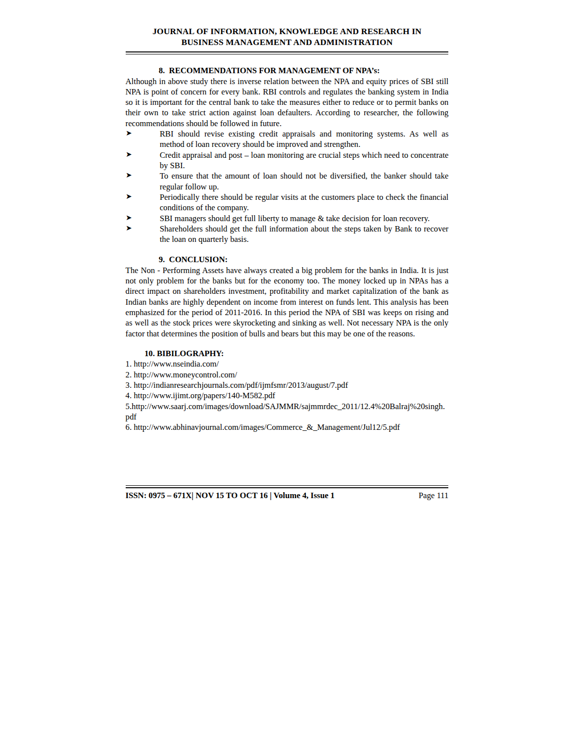JOURNAL OF INFORMATION, KNOWLEDGE AND RESEARCH IN
BUSINESS MANAGEMENT AND ADMINISTRATION
8. RECOMMENDATIONS FOR MANAGEMENT OF NPA’s:
Although in above study there is inverse relation between the NPA and equity prices of SBI still NPA is point of concern for every bank. RBI controls and regulates the banking system in India so it is important for the central bank to take the measures either to reduce or to permit banks on their own to take strict action against loan defaulters. According to researcher, the following recommendations should be followed in future.
RBI should revise existing credit appraisals and monitoring systems. As well as method of loan recovery should be improved and strengthen.
Credit appraisal and post – loan monitoring are crucial steps which need to concentrate by SBI.
To ensure that the amount of loan should not be diversified, the banker should take regular follow up.
Periodically there should be regular visits at the customers place to check the financial conditions of the company.
SBI managers should get full liberty to manage & take decision for loan recovery.
Shareholders should get the full information about the steps taken by Bank to recover the loan on quarterly basis.
9. CONCLUSION:
The Non - Performing Assets have always created a big problem for the banks in India. It is just not only problem for the banks but for the economy too. The money locked up in NPAs has a direct impact on shareholders investment, profitability and market capitalization of the bank as Indian banks are highly dependent on income from interest on funds lent. This analysis has been emphasized for the period of 2011-2016. In this period the NPA of SBI was keeps on rising and as well as the stock prices were skyrocketing and sinking as well. Not necessary NPA is the only factor that determines the position of bulls and bears but this may be one of the reasons.
10. BIBILOGRAPHY:
1. http://www.nseindia.com/
2. http://www.moneycontrol.com/
3. http://indianresearchjournals.com/pdf/ijmfsmr/2013/august/7.pdf
4. http://www.ijimt.org/papers/140-M582.pdf
5.http://www.saarj.com/images/download/SAJMMR/sajmmrdec_2011/12.4%20Balraj%20singh.pdf
6. http://www.abhinavjournal.com/images/Commerce_&_Management/Jul12/5.pdf
ISSN: 0975 – 671X| NOV 15 TO OCT 16 | Volume 4, Issue 1 Page 111